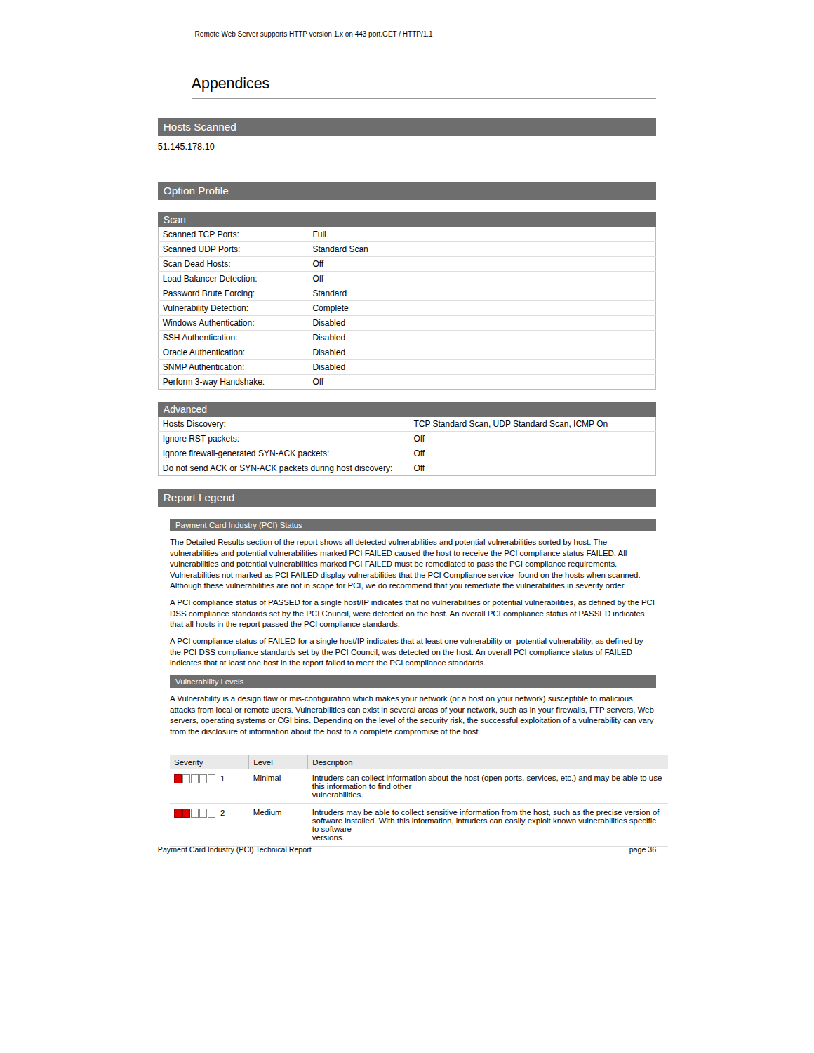Remote Web Server supports HTTP version 1.x on 443 port.GET / HTTP/1.1
Appendices
Hosts Scanned
51.145.178.10
Option Profile
Scan
| Scanned TCP Ports: | Full |
| Scanned UDP Ports: | Standard Scan |
| Scan Dead Hosts: | Off |
| Load Balancer Detection: | Off |
| Password Brute Forcing: | Standard |
| Vulnerability Detection: | Complete |
| Windows Authentication: | Disabled |
| SSH Authentication: | Disabled |
| Oracle Authentication: | Disabled |
| SNMP Authentication: | Disabled |
| Perform 3-way Handshake: | Off |
Advanced
| Hosts Discovery: | TCP Standard Scan, UDP Standard Scan, ICMP On |
| Ignore RST packets: | Off |
| Ignore firewall-generated SYN-ACK packets: | Off |
| Do not send ACK or SYN-ACK packets during host discovery: | Off |
Report Legend
Payment Card Industry (PCI) Status
The Detailed Results section of the report shows all detected vulnerabilities and potential vulnerabilities sorted by host. The vulnerabilities and potential vulnerabilities marked PCI FAILED caused the host to receive the PCI compliance status FAILED. All vulnerabilities and potential vulnerabilities marked PCI FAILED must be remediated to pass the PCI compliance requirements. Vulnerabilities not marked as PCI FAILED display vulnerabilities that the PCI Compliance service found on the hosts when scanned. Although these vulnerabilities are not in scope for PCI, we do recommend that you remediate the vulnerabilities in severity order.
A PCI compliance status of PASSED for a single host/IP indicates that no vulnerabilities or potential vulnerabilities, as defined by the PCI DSS compliance standards set by the PCI Council, were detected on the host. An overall PCI compliance status of PASSED indicates that all hosts in the report passed the PCI compliance standards.
A PCI compliance status of FAILED for a single host/IP indicates that at least one vulnerability or potential vulnerability, as defined by the PCI DSS compliance standards set by the PCI Council, was detected on the host. An overall PCI compliance status of FAILED indicates that at least one host in the report failed to meet the PCI compliance standards.
Vulnerability Levels
A Vulnerability is a design flaw or mis-configuration which makes your network (or a host on your network) susceptible to malicious attacks from local or remote users. Vulnerabilities can exist in several areas of your network, such as in your firewalls, FTP servers, Web servers, operating systems or CGI bins. Depending on the level of the security risk, the successful exploitation of a vulnerability can vary from the disclosure of information about the host to a complete compromise of the host.
| Severity | Level | Description |
| --- | --- | --- |
| 1 | Minimal | Intruders can collect information about the host (open ports, services, etc.) and may be able to use this information to find other vulnerabilities. |
| 2 | Medium | Intruders may be able to collect sensitive information from the host, such as the precise version of software installed. With this information, intruders can easily exploit known vulnerabilities specific to software versions. |
Payment Card Industry (PCI) Technical Report
page 36